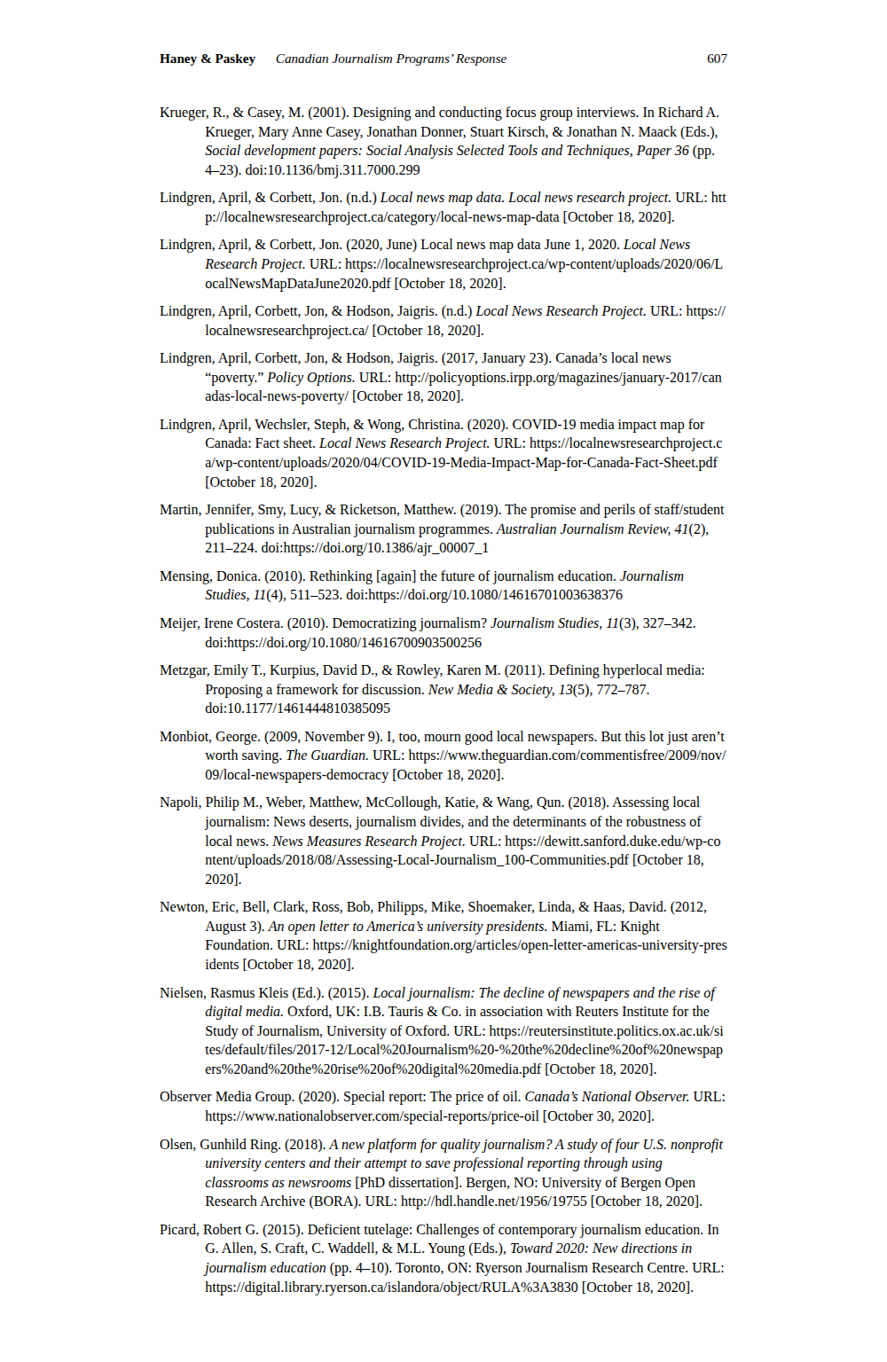Haney & Paskey Canadian Journalism Programs’ Response 607
Krueger, R., & Casey, M. (2001). Designing and conducting focus group interviews. In Richard A. Krueger, Mary Anne Casey, Jonathan Donner, Stuart Kirsch, & Jonathan N. Maack (Eds.), Social development papers: Social Analysis Selected Tools and Techniques, Paper 36 (pp. 4–23). doi:10.1136/bmj.311.7000.299
Lindgren, April, & Corbett, Jon. (n.d.) Local news map data. Local news research project. URL: http://localnewsresearchproject.ca/category/local-news-map-data [October 18, 2020].
Lindgren, April, & Corbett, Jon. (2020, June) Local news map data June 1, 2020. Local News Research Project. URL: https://localnewsresearchproject.ca/wp-content/uploads/2020/06/LocalNewsMapDataJune2020.pdf [October 18, 2020].
Lindgren, April, Corbett, Jon, & Hodson, Jaigris. (n.d.) Local News Research Project. URL: https://localnewsresearchproject.ca/ [October 18, 2020].
Lindgren, April, Corbett, Jon, & Hodson, Jaigris. (2017, January 23). Canada’s local news “poverty.” Policy Options. URL: http://policyoptions.irpp.org/magazines/january-2017/canadas-local-news-poverty/ [October 18, 2020].
Lindgren, April, Wechsler, Steph, & Wong, Christina. (2020). COVID-19 media impact map for Canada: Fact sheet. Local News Research Project. URL: https://localnewsresearchproject.ca/wp-content/uploads/2020/04/COVID-19-Media-Impact-Map-for-Canada-Fact-Sheet.pdf [October 18, 2020].
Martin, Jennifer, Smy, Lucy, & Ricketson, Matthew. (2019). The promise and perils of staff/student publications in Australian journalism programmes. Australian Journalism Review, 41(2), 211–224. doi:https://doi.org/10.1386/ajr_00007_1
Mensing, Donica. (2010). Rethinking [again] the future of journalism education. Journalism Studies, 11(4), 511–523. doi:https://doi.org/10.1080/14616701003638376
Meijer, Irene Costera. (2010). Democratizing journalism? Journalism Studies, 11(3), 327–342. doi:https://doi.org/10.1080/14616700903500256
Metzgar, Emily T., Kurpius, David D., & Rowley, Karen M. (2011). Defining hyperlocal media: Proposing a framework for discussion. New Media & Society, 13(5), 772–787. doi:10.1177/1461444810385095
Monbiot, George. (2009, November 9). I, too, mourn good local newspapers. But this lot just aren’t worth saving. The Guardian. URL: https://www.theguardian.com/commentisfree/2009/nov/09/local-newspapers-democracy [October 18, 2020].
Napoli, Philip M., Weber, Matthew, McCollough, Katie, & Wang, Qun. (2018). Assessing local journalism: News deserts, journalism divides, and the determinants of the robustness of local news. News Measures Research Project. URL: https://dewitt.sanford.duke.edu/wp-content/uploads/2018/08/Assessing-Local-Journalism_100-Communities.pdf [October 18, 2020].
Newton, Eric, Bell, Clark, Ross, Bob, Philipps, Mike, Shoemaker, Linda, & Haas, David. (2012, August 3). An open letter to America’s university presidents. Miami, FL: Knight Foundation. URL: https://knightfoundation.org/articles/open-letter-americas-university-presidents [October 18, 2020].
Nielsen, Rasmus Kleis (Ed.). (2015). Local journalism: The decline of newspapers and the rise of digital media. Oxford, UK: I.B. Tauris & Co. in association with Reuters Institute for the Study of Journalism, University of Oxford. URL: https://reutersinstitute.politics.ox.ac.uk/sites/default/files/2017-12/Local%20Journalism%20-%20the%20decline%20of%20newspapers%20and%20the%20rise%20of%20digital%20media.pdf [October 18, 2020].
Observer Media Group. (2020). Special report: The price of oil. Canada’s National Observer. URL: https://www.nationalobserver.com/special-reports/price-oil [October 30, 2020].
Olsen, Gunhild Ring. (2018). A new platform for quality journalism? A study of four U.S. nonprofit university centers and their attempt to save professional reporting through using classrooms as newsrooms [PhD dissertation]. Bergen, NO: University of Bergen Open Research Archive (BORA). URL: http://hdl.handle.net/1956/19755 [October 18, 2020].
Picard, Robert G. (2015). Deficient tutelage: Challenges of contemporary journalism education. In G. Allen, S. Craft, C. Waddell, & M.L. Young (Eds.), Toward 2020: New directions in journalism education (pp. 4–10). Toronto, ON: Ryerson Journalism Research Centre. URL: https://digital.library.ryerson.ca/islandora/object/RULA%3A3830 [October 18, 2020].